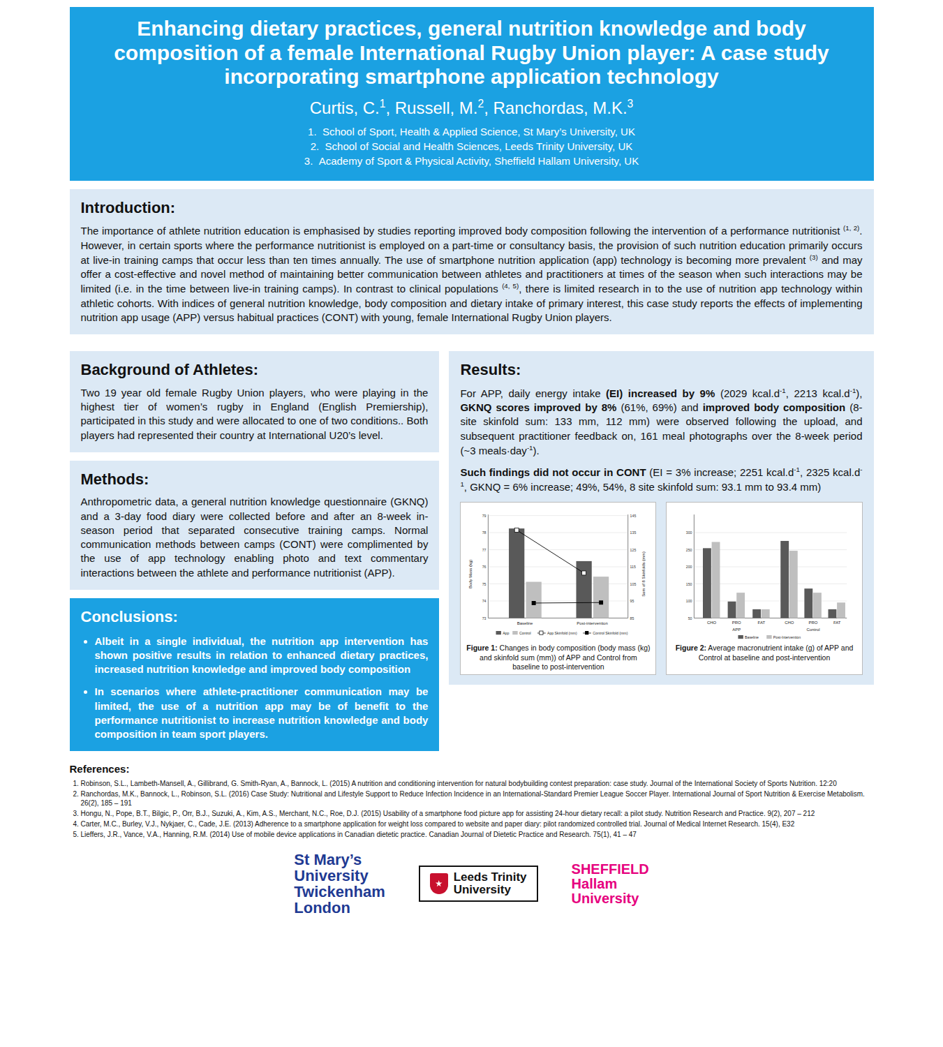Enhancing dietary practices, general nutrition knowledge and body composition of a female International Rugby Union player: A case study incorporating smartphone application technology
Curtis, C.1, Russell, M.2, Ranchordas, M.K.3
1. School of Sport, Health & Applied Science, St Mary’s University, UK
2. School of Social and Health Sciences, Leeds Trinity University, UK
3. Academy of Sport & Physical Activity, Sheffield Hallam University, UK
Introduction:
The importance of athlete nutrition education is emphasised by studies reporting improved body composition following the intervention of a performance nutritionist (1, 2). However, in certain sports where the performance nutritionist is employed on a part-time or consultancy basis, the provision of such nutrition education primarily occurs at live-in training camps that occur less than ten times annually. The use of smartphone nutrition application (app) technology is becoming more prevalent (3) and may offer a cost-effective and novel method of maintaining better communication between athletes and practitioners at times of the season when such interactions may be limited (i.e. in the time between live-in training camps). In contrast to clinical populations (4, 5), there is limited research in to the use of nutrition app technology within athletic cohorts. With indices of general nutrition knowledge, body composition and dietary intake of primary interest, this case study reports the effects of implementing nutrition app usage (APP) versus habitual practices (CONT) with young, female International Rugby Union players.
Background of Athletes:
Two 19 year old female Rugby Union players, who were playing in the highest tier of women’s rugby in England (English Premiership), participated in this study and were allocated to one of two conditions.. Both players had represented their country at International U20’s level.
Methods:
Anthropometric data, a general nutrition knowledge questionnaire (GKNQ) and a 3-day food diary were collected before and after an 8-week in-season period that separated consecutive training camps. Normal communication methods between camps (CONT) were complimented by the use of app technology enabling photo and text commentary interactions between the athlete and performance nutritionist (APP).
Conclusions:
Albeit in a single individual, the nutrition app intervention has shown positive results in relation to enhanced dietary practices, increased nutrition knowledge and improved body composition
In scenarios where athlete-practitioner communication may be limited, the use of a nutrition app may be of benefit to the performance nutritionist to increase nutrition knowledge and body composition in team sport players.
Results:
For APP, daily energy intake (EI) increased by 9% (2029 kcal.d-1, 2213 kcal.d-1), GKNQ scores improved by 8% (61%, 69%) and improved body composition (8-site skinfold sum: 133 mm, 112 mm) were observed following the upload, and subsequent practitioner feedback on, 161 meal photographs over the 8-week period (~3 meals·day-1).
Such findings did not occur in CONT (EI = 3% increase; 2251 kcal.d-1, 2325 kcal.d-1, GKNQ = 6% increase; 49%, 54%, 8 site skinfold sum: 93.1 mm to 93.4 mm)
73 74 75 76 77 78 79 85 95 105 115 125 135 145 Body Mass (kg) Sum of 8 Skinfolds (mm) Baseline Post-intervention App Control App Skinfold (mm) Control Skinfold (mm)
Figure 1: Changes in body composition (body mass (kg) and skinfold sum (mm)) of APP and Control from baseline to post-intervention
50 100 150 200 250 300 CHO PRO FAT CHO PRO FAT APP Control Baseline Post-Intervention
Figure 2: Average macronutrient intake (g) of APP and Control at baseline and post-intervention
References:
Robinson, S.L., Lambeth-Mansell, A., Gillibrand, G. Smith-Ryan, A., Bannock, L. (2015) A nutrition and conditioning intervention for natural bodybuilding contest preparation: case study. Journal of the International Society of Sports Nutrition. 12:20
Ranchordas, M.K., Bannock, L., Robinson, S.L. (2016) Case Study: Nutritional and Lifestyle Support to Reduce Infection Incidence in an International-Standard Premier League Soccer Player. International Journal of Sport Nutrition & Exercise Metabolism. 26(2), 185 – 191
Hongu, N., Pope, B.T., Bilgic, P., Orr, B.J., Suzuki, A., Kim, A.S., Merchant, N.C., Roe, D.J. (2015) Usability of a smartphone food picture app for assisting 24-hour dietary recall: a pilot study. Nutrition Research and Practice. 9(2), 207 – 212
Carter, M.C., Burley, V.J., Nykjaer, C., Cade, J.E. (2013) Adherence to a smartphone application for weight loss compared to website and paper diary: pilot randomized controlled trial. Journal of Medical Internet Research. 15(4), E32
Lieffers, J.R., Vance, V.A., Hanning, R.M. (2014) Use of mobile device applications in Canadian dietetic practice. Canadian Journal of Dietetic Practice and Research. 75(1), 41 – 47
St Mary’s
University
Twickenham
London
Leeds Trinity
University
SHEFFIELD
Hallam
University